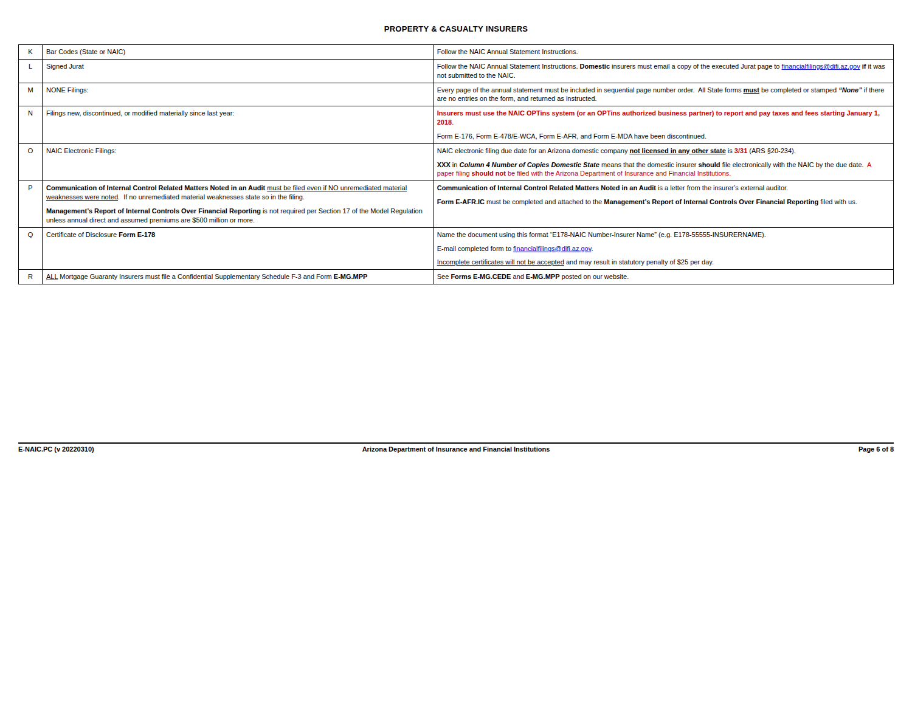PROPERTY & CASUALTY INSURERS
| K | Bar Codes (State or NAIC) | Follow the NAIC Annual Statement Instructions. |
| L | Signed Jurat | Follow the NAIC Annual Statement Instructions. Domestic insurers must email a copy of the executed Jurat page to financialfilings@difi.az.gov if it was not submitted to the NAIC. |
| M | NONE Filings: | Every page of the annual statement must be included in sequential page number order. All State forms must be completed or stamped “None” if there are no entries on the form, and returned as instructed. |
| N | Filings new, discontinued, or modified materially since last year: | Insurers must use the NAIC OPTins system (or an OPTins authorized business partner) to report and pay taxes and fees starting January 1, 2018 . Form E-176, Form E-478/E-WCA, Form E-AFR, and Form E-MDA have been discontinued. |
| O | NAIC Electronic Filings: | NAIC electronic filing due date for an Arizona domestic company not licensed in any other state is 3/31 (ARS §20-234). XXX in Column 4 Number of Copies Domestic State means that the domestic insurer should file electronically with the NAIC by the due date. A paper filing should not be filed with the Arizona Department of Insurance and Financial Institutions. |
| P | Communication of Internal Control Related Matters Noted in an Audit must be filed even if NO unremediated material weaknesses were noted . If no unremediated material weaknesses state so in the filing. Management’s Report of Internal Controls Over Financial Reporting is not required per Section 17 of the Model Regulation unless annual direct and assumed premiums are $500 million or more. | Communication of Internal Control Related Matters Noted in an Audit is a letter from the insurer’s external auditor. Form E-AFR.IC must be completed and attached to the Management’s Report of Internal Controls Over Financial Reporting filed with us. |
| Q | Certificate of Disclosure Form E-178 | Name the document using this format “E178-NAIC Number-Insurer Name” (e.g. E178-55555-INSURERNAME). E-mail completed form to financialfilings@difi.az.gov . Incomplete certificates will not be accepted and may result in statutory penalty of $25 per day. |
| R | ALL Mortgage Guaranty Insurers must file a Confidential Supplementary Schedule F-3 and Form E-MG.MPP | See Forms E-MG.CEDE and E-MG.MPP posted on our website. |
E-NAIC.PC (v 20220310)
Arizona Department of Insurance and Financial Institutions
Page 6 of 8